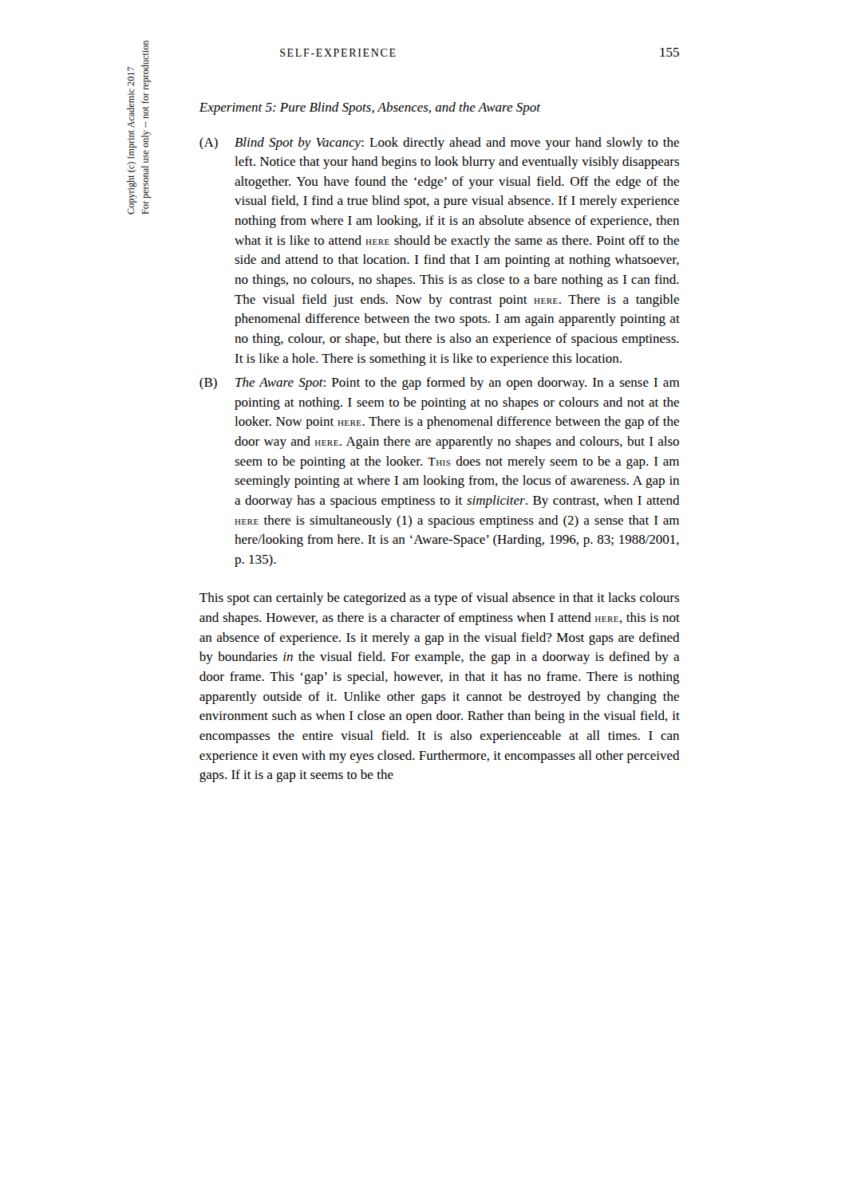Copyright (c) Imprint Academic 2017 For personal use only -- not for reproduction
Self-Experience
155
Experiment 5: Pure Blind Spots, Absences, and the Aware Spot
(A) Blind Spot by Vacancy: Look directly ahead and move your hand slowly to the left. Notice that your hand begins to look blurry and eventually visibly disappears altogether. You have found the ‘edge’ of your visual field. Off the edge of the visual field, I find a true blind spot, a pure visual absence. If I merely experience nothing from where I am looking, if it is an absolute absence of experience, then what it is like to attend here should be exactly the same as there. Point off to the side and attend to that location. I find that I am pointing at nothing whatsoever, no things, no colours, no shapes. This is as close to a bare nothing as I can find. The visual field just ends. Now by contrast point here. There is a tangible phenomenal difference between the two spots. I am again apparently pointing at no thing, colour, or shape, but there is also an experience of spacious emptiness. It is like a hole. There is something it is like to experience this location.
(B) The Aware Spot: Point to the gap formed by an open doorway. In a sense I am pointing at nothing. I seem to be pointing at no shapes or colours and not at the looker. Now point here. There is a phenomenal difference between the gap of the door way and here. Again there are apparently no shapes and colours, but I also seem to be pointing at the looker. This does not merely seem to be a gap. I am seemingly pointing at where I am looking from, the locus of awareness. A gap in a doorway has a spacious emptiness to it simpliciter. By contrast, when I attend here there is simultaneously (1) a spacious emptiness and (2) a sense that I am here/looking from here. It is an ‘Aware-Space’ (Harding, 1996, p. 83; 1988/2001, p. 135).
This spot can certainly be categorized as a type of visual absence in that it lacks colours and shapes. However, as there is a character of emptiness when I attend here, this is not an absence of experience. Is it merely a gap in the visual field? Most gaps are defined by boundaries in the visual field. For example, the gap in a doorway is defined by a door frame. This ‘gap’ is special, however, in that it has no frame. There is nothing apparently outside of it. Unlike other gaps it cannot be destroyed by changing the environment such as when I close an open door. Rather than being in the visual field, it encompasses the entire visual field. It is also experienceable at all times. I can experience it even with my eyes closed. Furthermore, it encompasses all other perceived gaps. If it is a gap it seems to be the